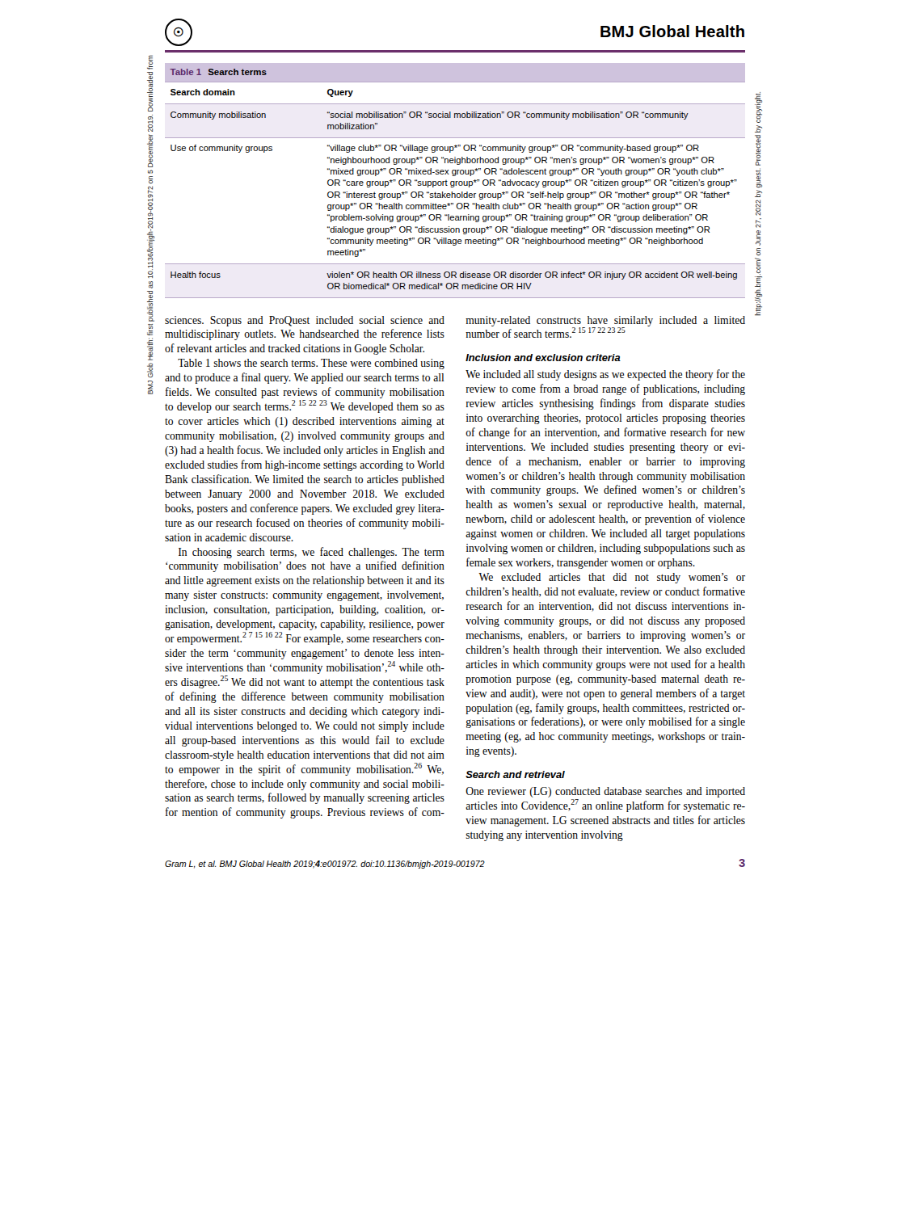BMJ Glob Health: first published as 10.1136/bmjgh-2019-001972 on 5 December 2019. Downloaded from
http://gh.bmj.com/ on June 27, 2022 by guest. Protected by copyright.
☉
BMJ Global Health
Table 1 Search terms
| Search domain | Query |
| --- | --- |
| Community mobilisation | “social mobilisation” OR “social mobilization” OR “community mobilisation” OR “community mobilization” |
| Use of community groups | “village club*” OR “village group*” OR “community group*” OR “community-based group*” OR “neighbourhood group*” OR “neighborhood group*” OR “men’s group*” OR “women’s group*” OR “mixed group*” OR “mixed-sex group*” OR “adolescent group*” OR “youth group*” OR “youth club*” OR “care group*” OR “support group*” OR “advocacy group*” OR “citizen group*” OR “citizen’s group*” OR “interest group*” OR “stakeholder group*” OR “self-help group*” OR “mother* group*” OR “father* group*” OR “health committee*” OR “health club*” OR “health group*” OR “action group*” OR “problem-solving group*” OR “learning group*” OR “training group*” OR “group deliberation” OR “dialogue group*” OR “discussion group*” OR “dialogue meeting*” OR “discussion meeting*” OR “community meeting*” OR “village meeting*” OR “neighbourhood meeting*” OR “neighborhood meeting*” |
| Health focus | violen* OR health OR illness OR disease OR disorder OR infect* OR injury OR accident OR well-being OR biomedical* OR medical* OR medicine OR HIV |
sciences. Scopus and ProQuest included social science and multidisciplinary outlets. We handsearched the reference lists of relevant articles and tracked citations in Google Scholar.
Table 1 shows the search terms. These were combined using and to produce a final query. We applied our search terms to all fields. We consulted past reviews of community mobilisation to develop our search terms.2 15 22 23 We developed them so as to cover articles which (1) described interventions aiming at community mobilisation, (2) involved community groups and (3) had a health focus. We included only articles in English and excluded studies from high-income settings according to World Bank classification. We limited the search to articles published between January 2000 and November 2018. We excluded books, posters and conference papers. We excluded grey literature as our research focused on theories of community mobilisation in academic discourse.
In choosing search terms, we faced challenges. The term ‘community mobilisation’ does not have a unified definition and little agreement exists on the relationship between it and its many sister constructs: community engagement, involvement, inclusion, consultation, participation, building, coalition, organisation, development, capacity, capability, resilience, power or empowerment.2 7 15 16 22 For example, some researchers consider the term ‘community engagement’ to denote less intensive interventions than ‘community mobilisation’,24 while others disagree.25 We did not want to attempt the contentious task of defining the difference between community mobilisation and all its sister constructs and deciding which category individual interventions belonged to. We could not simply include all group-based interventions as this would fail to exclude classroom-style health education interventions that did not aim to empower in the spirit of community mobilisation.26 We, therefore, chose to include only community and social mobilisation as search terms, followed by manually screening articles for mention of community groups. Previous reviews of community-related constructs have similarly included a limited number of search terms.2 15 17 22 23 25
Inclusion and exclusion criteria
We included all study designs as we expected the theory for the review to come from a broad range of publications, including review articles synthesising findings from disparate studies into overarching theories, protocol articles proposing theories of change for an intervention, and formative research for new interventions. We included studies presenting theory or evidence of a mechanism, enabler or barrier to improving women’s or children’s health through community mobilisation with community groups. We defined women’s or children’s health as women’s sexual or reproductive health, maternal, newborn, child or adolescent health, or prevention of violence against women or children. We included all target populations involving women or children, including subpopulations such as female sex workers, transgender women or orphans.
We excluded articles that did not study women’s or children’s health, did not evaluate, review or conduct formative research for an intervention, did not discuss interventions involving community groups, or did not discuss any proposed mechanisms, enablers, or barriers to improving women’s or children’s health through their intervention. We also excluded articles in which community groups were not used for a health promotion purpose (eg, community-based maternal death review and audit), were not open to general members of a target population (eg, family groups, health committees, restricted organisations or federations), or were only mobilised for a single meeting (eg, ad hoc community meetings, workshops or training events).
Search and retrieval
One reviewer (LG) conducted database searches and imported articles into Covidence,27 an online platform for systematic review management. LG screened abstracts and titles for articles studying any intervention involving
Gram L, et al. BMJ Global Health 2019;4:e001972. doi:10.1136/bmjgh-2019-001972
3